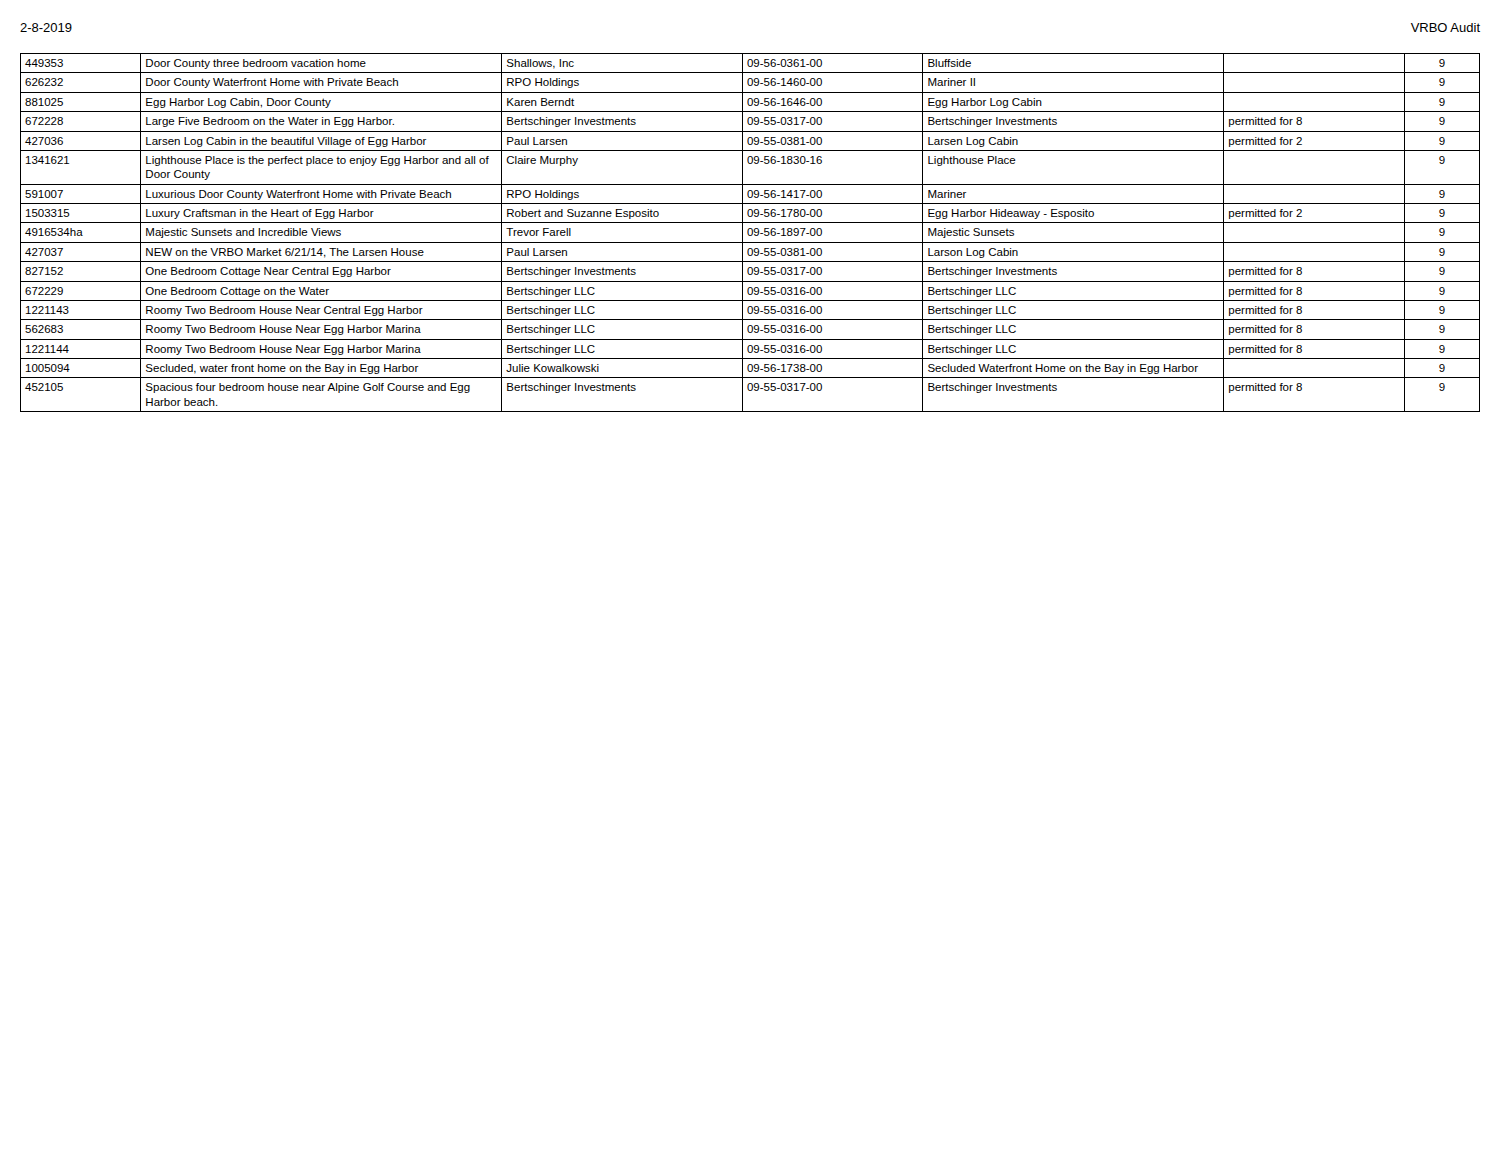2-8-2019 VRBO Audit
| 449353 | Door County three bedroom vacation home | Shallows, Inc | 09-56-0361-00 | Bluffside | | 9 |
| 626232 | Door County Waterfront Home with Private Beach | RPO Holdings | 09-56-1460-00 | Mariner II | | 9 |
| 881025 | Egg Harbor Log Cabin, Door County | Karen Berndt | 09-56-1646-00 | Egg Harbor Log Cabin | | 9 |
| 672228 | Large Five Bedroom on the Water in Egg Harbor. | Bertschinger Investments | 09-55-0317-00 | Bertschinger Investments | permitted for 8 | 9 |
| 427036 | Larsen Log Cabin in the beautiful Village of Egg Harbor | Paul Larsen | 09-55-0381-00 | Larsen Log Cabin | permitted for 2 | 9 |
| 1341621 | Lighthouse Place is the perfect place to enjoy Egg Harbor and all of Door County | Claire Murphy | 09-56-1830-16 | Lighthouse Place | | 9 |
| 591007 | Luxurious Door County Waterfront Home with Private Beach | RPO Holdings | 09-56-1417-00 | Mariner | | 9 |
| 1503315 | Luxury Craftsman in the Heart of Egg Harbor | Robert and Suzanne Esposito | 09-56-1780-00 | Egg Harbor Hideaway - Esposito | permitted for 2 | 9 |
| 4916534ha | Majestic Sunsets and Incredible Views | Trevor Farell | 09-56-1897-00 | Majestic Sunsets | | 9 |
| 427037 | NEW on the VRBO Market 6/21/14, The Larsen House | Paul Larsen | 09-55-0381-00 | Larson Log Cabin | | 9 |
| 827152 | One Bedroom Cottage Near Central Egg Harbor | Bertschinger Investments | 09-55-0317-00 | Bertschinger Investments | permitted for 8 | 9 |
| 672229 | One Bedroom Cottage on the Water | Bertschinger LLC | 09-55-0316-00 | Bertschinger LLC | permitted for 8 | 9 |
| 1221143 | Roomy Two Bedroom House Near Central Egg Harbor | Bertschinger LLC | 09-55-0316-00 | Bertschinger LLC | permitted for 8 | 9 |
| 562683 | Roomy Two Bedroom House Near Egg Harbor Marina | Bertschinger LLC | 09-55-0316-00 | Bertschinger LLC | permitted for 8 | 9 |
| 1221144 | Roomy Two Bedroom House Near Egg Harbor Marina | Bertschinger LLC | 09-55-0316-00 | Bertschinger LLC | permitted for 8 | 9 |
| 1005094 | Secluded, water front home on the Bay in Egg Harbor | Julie Kowalkowski | 09-56-1738-00 | Secluded Waterfront Home on the Bay in Egg Harbor | | 9 |
| 452105 | Spacious four bedroom house near Alpine Golf Course and Egg Harbor beach. | Bertschinger Investments | 09-55-0317-00 | Bertschinger Investments | permitted for 8 | 9 |